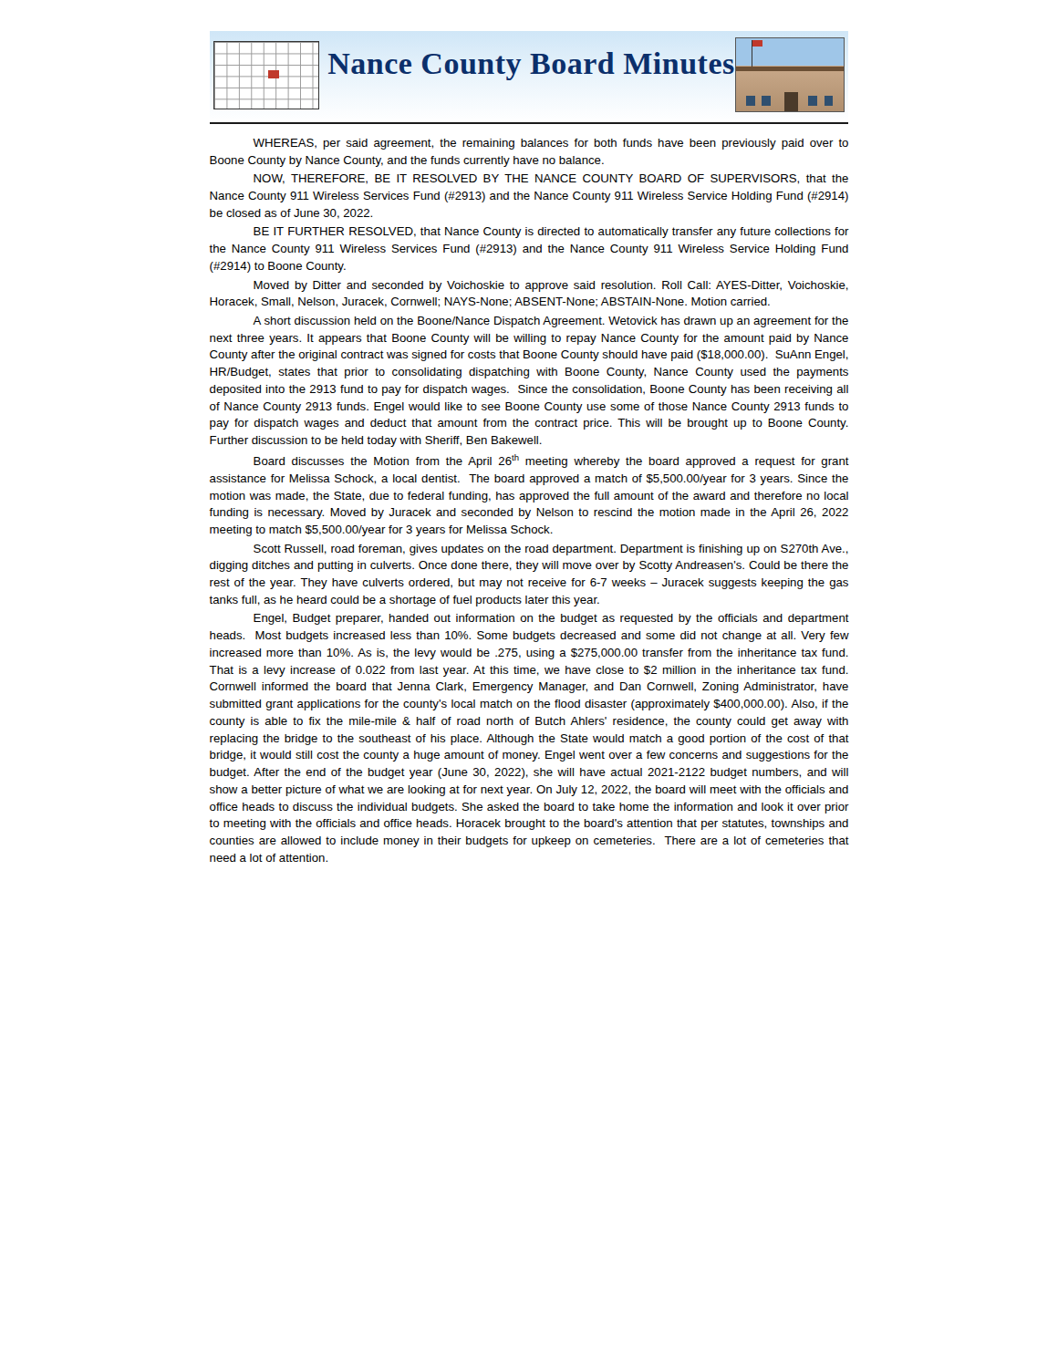Nance County Board Minutes
WHEREAS, per said agreement, the remaining balances for both funds have been previously paid over to Boone County by Nance County, and the funds currently have no balance.
NOW, THEREFORE, BE IT RESOLVED BY THE NANCE COUNTY BOARD OF SUPERVISORS, that the Nance County 911 Wireless Services Fund (#2913) and the Nance County 911 Wireless Service Holding Fund (#2914) be closed as of June 30, 2022.
BE IT FURTHER RESOLVED, that Nance County is directed to automatically transfer any future collections for the Nance County 911 Wireless Services Fund (#2913) and the Nance County 911 Wireless Service Holding Fund (#2914) to Boone County.
Moved by Ditter and seconded by Voichoskie to approve said resolution. Roll Call: AYES-Ditter, Voichoskie, Horacek, Small, Nelson, Juracek, Cornwell; NAYS-None; ABSENT-None; ABSTAIN-None. Motion carried.
A short discussion held on the Boone/Nance Dispatch Agreement. Wetovick has drawn up an agreement for the next three years. It appears that Boone County will be willing to repay Nance County for the amount paid by Nance County after the original contract was signed for costs that Boone County should have paid ($18,000.00). SuAnn Engel, HR/Budget, states that prior to consolidating dispatching with Boone County, Nance County used the payments deposited into the 2913 fund to pay for dispatch wages. Since the consolidation, Boone County has been receiving all of Nance County 2913 funds. Engel would like to see Boone County use some of those Nance County 2913 funds to pay for dispatch wages and deduct that amount from the contract price. This will be brought up to Boone County. Further discussion to be held today with Sheriff, Ben Bakewell.
Board discusses the Motion from the April 26th meeting whereby the board approved a request for grant assistance for Melissa Schock, a local dentist. The board approved a match of $5,500.00/year for 3 years. Since the motion was made, the State, due to federal funding, has approved the full amount of the award and therefore no local funding is necessary. Moved by Juracek and seconded by Nelson to rescind the motion made in the April 26, 2022 meeting to match $5,500.00/year for 3 years for Melissa Schock.
Scott Russell, road foreman, gives updates on the road department. Department is finishing up on S270th Ave., digging ditches and putting in culverts. Once done there, they will move over by Scotty Andreasen's. Could be there the rest of the year. They have culverts ordered, but may not receive for 6-7 weeks – Juracek suggests keeping the gas tanks full, as he heard could be a shortage of fuel products later this year.
Engel, Budget preparer, handed out information on the budget as requested by the officials and department heads. Most budgets increased less than 10%. Some budgets decreased and some did not change at all. Very few increased more than 10%. As is, the levy would be .275, using a $275,000.00 transfer from the inheritance tax fund. That is a levy increase of 0.022 from last year. At this time, we have close to $2 million in the inheritance tax fund. Cornwell informed the board that Jenna Clark, Emergency Manager, and Dan Cornwell, Zoning Administrator, have submitted grant applications for the county's local match on the flood disaster (approximately $400,000.00). Also, if the county is able to fix the mile-mile & half of road north of Butch Ahlers' residence, the county could get away with replacing the bridge to the southeast of his place. Although the State would match a good portion of the cost of that bridge, it would still cost the county a huge amount of money. Engel went over a few concerns and suggestions for the budget. After the end of the budget year (June 30, 2022), she will have actual 2021-2122 budget numbers, and will show a better picture of what we are looking at for next year. On July 12, 2022, the board will meet with the officials and office heads to discuss the individual budgets. She asked the board to take home the information and look it over prior to meeting with the officials and office heads. Horacek brought to the board's attention that per statutes, townships and counties are allowed to include money in their budgets for upkeep on cemeteries. There are a lot of cemeteries that need a lot of attention.